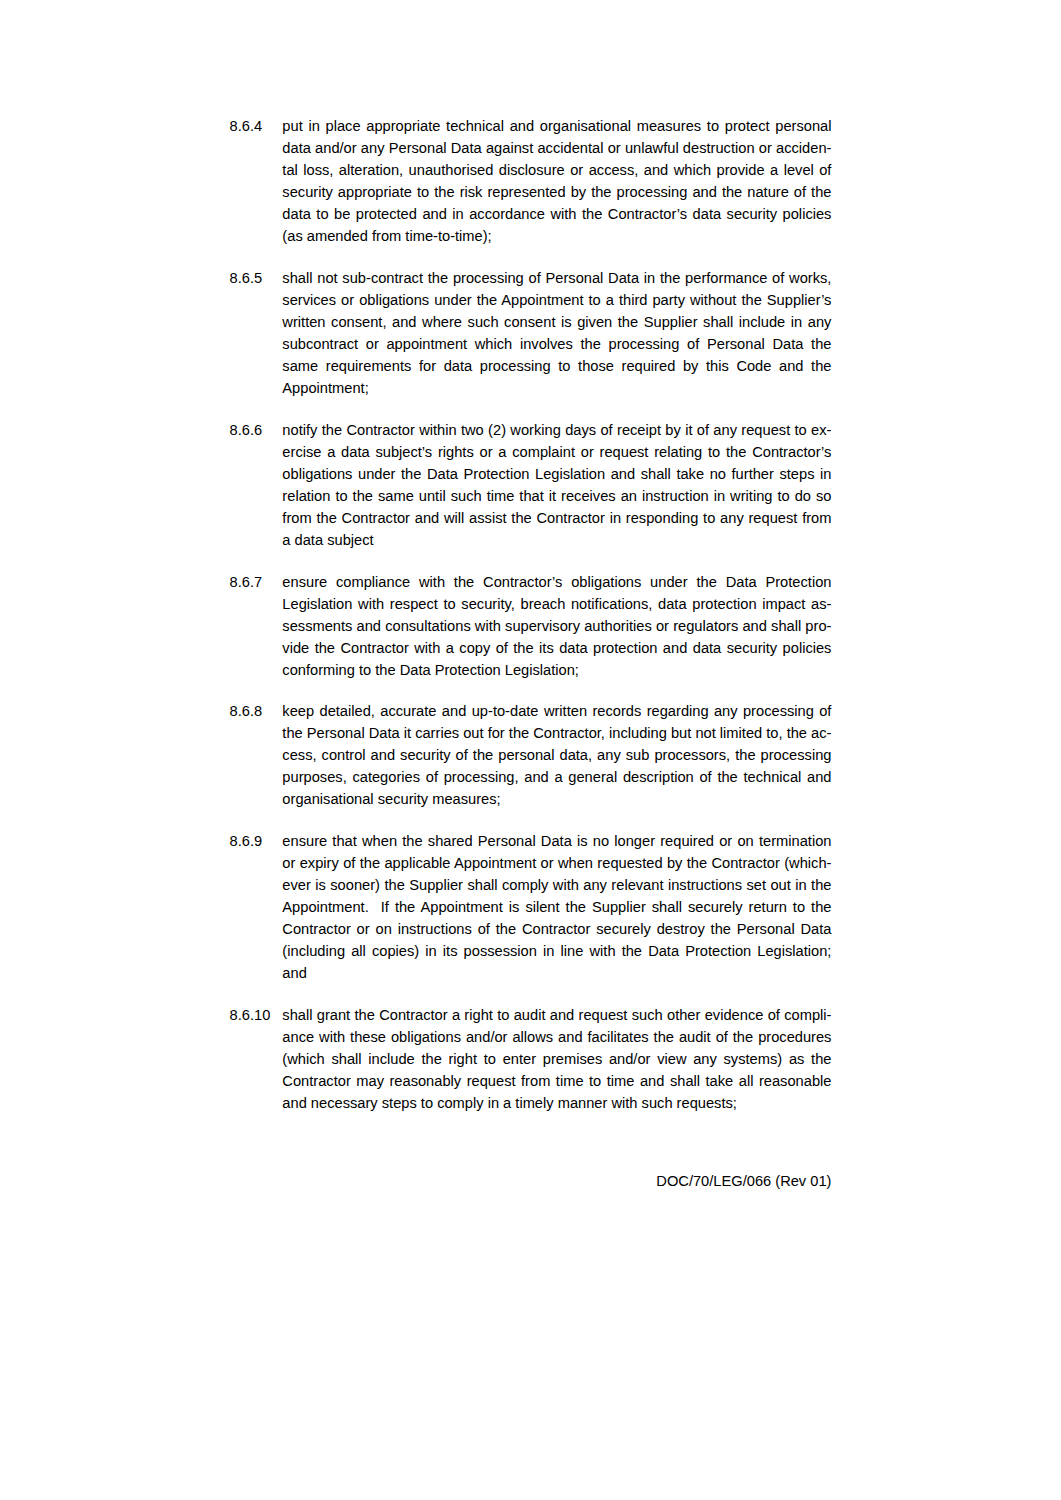8.6.4 put in place appropriate technical and organisational measures to protect personal data and/or any Personal Data against accidental or unlawful destruction or accidental loss, alteration, unauthorised disclosure or access, and which provide a level of security appropriate to the risk represented by the processing and the nature of the data to be protected and in accordance with the Contractor’s data security policies (as amended from time-to-time);
8.6.5 shall not sub-contract the processing of Personal Data in the performance of works, services or obligations under the Appointment to a third party without the Supplier’s written consent, and where such consent is given the Supplier shall include in any subcontract or appointment which involves the processing of Personal Data the same requirements for data processing to those required by this Code and the Appointment;
8.6.6 notify the Contractor within two (2) working days of receipt by it of any request to exercise a data subject’s rights or a complaint or request relating to the Contractor’s obligations under the Data Protection Legislation and shall take no further steps in relation to the same until such time that it receives an instruction in writing to do so from the Contractor and will assist the Contractor in responding to any request from a data subject
8.6.7 ensure compliance with the Contractor’s obligations under the Data Protection Legislation with respect to security, breach notifications, data protection impact assessments and consultations with supervisory authorities or regulators and shall provide the Contractor with a copy of the its data protection and data security policies conforming to the Data Protection Legislation;
8.6.8 keep detailed, accurate and up-to-date written records regarding any processing of the Personal Data it carries out for the Contractor, including but not limited to, the access, control and security of the personal data, any sub processors, the processing purposes, categories of processing, and a general description of the technical and organisational security measures;
8.6.9 ensure that when the shared Personal Data is no longer required or on termination or expiry of the applicable Appointment or when requested by the Contractor (whichever is sooner) the Supplier shall comply with any relevant instructions set out in the Appointment. If the Appointment is silent the Supplier shall securely return to the Contractor or on instructions of the Contractor securely destroy the Personal Data (including all copies) in its possession in line with the Data Protection Legislation; and
8.6.10 shall grant the Contractor a right to audit and request such other evidence of compliance with these obligations and/or allows and facilitates the audit of the procedures (which shall include the right to enter premises and/or view any systems) as the Contractor may reasonably request from time to time and shall take all reasonable and necessary steps to comply in a timely manner with such requests;
DOC/70/LEG/066 (Rev 01)